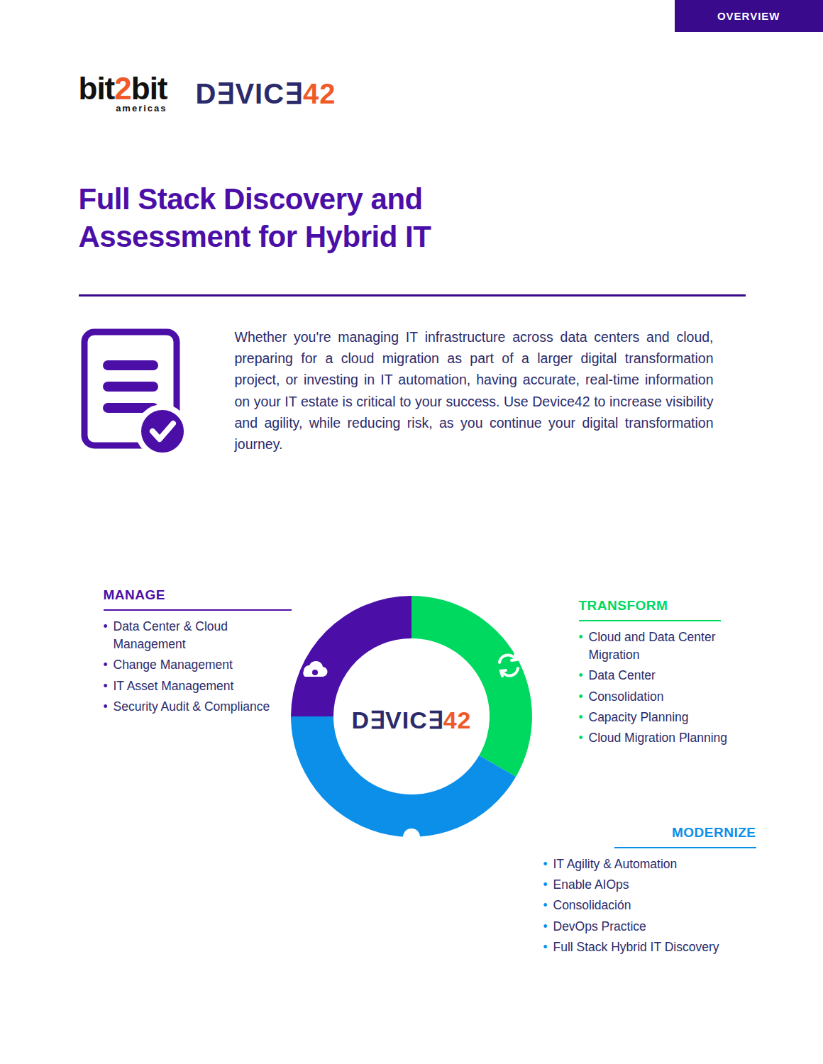OVERVIEW
bit2bitamericas
D∃VIC∃42
Full Stack Discovery and
Assessment for Hybrid IT
Whether you're managing IT infrastructure across data centers and cloud, preparing for a cloud migration as part of a larger digital transformation project, or investing in IT automation, having accurate, real-time information on your IT estate is critical to your success. Use Device42 to increase visibility and agility, while reducing risk, as you continue your digital transformation journey.
D∃VIC∃42
MANAGE
Data Center & Cloud Management
Change Management
IT Asset Management
Security Audit & Compliance
TRANSFORM
Cloud and Data Center Migration
Data Center
Consolidation
Capacity Planning
Cloud Migration Planning
MODERNIZE
IT Agility & Automation
Enable AIOps
Consolidación
DevOps Practice
Full Stack Hybrid IT Discovery